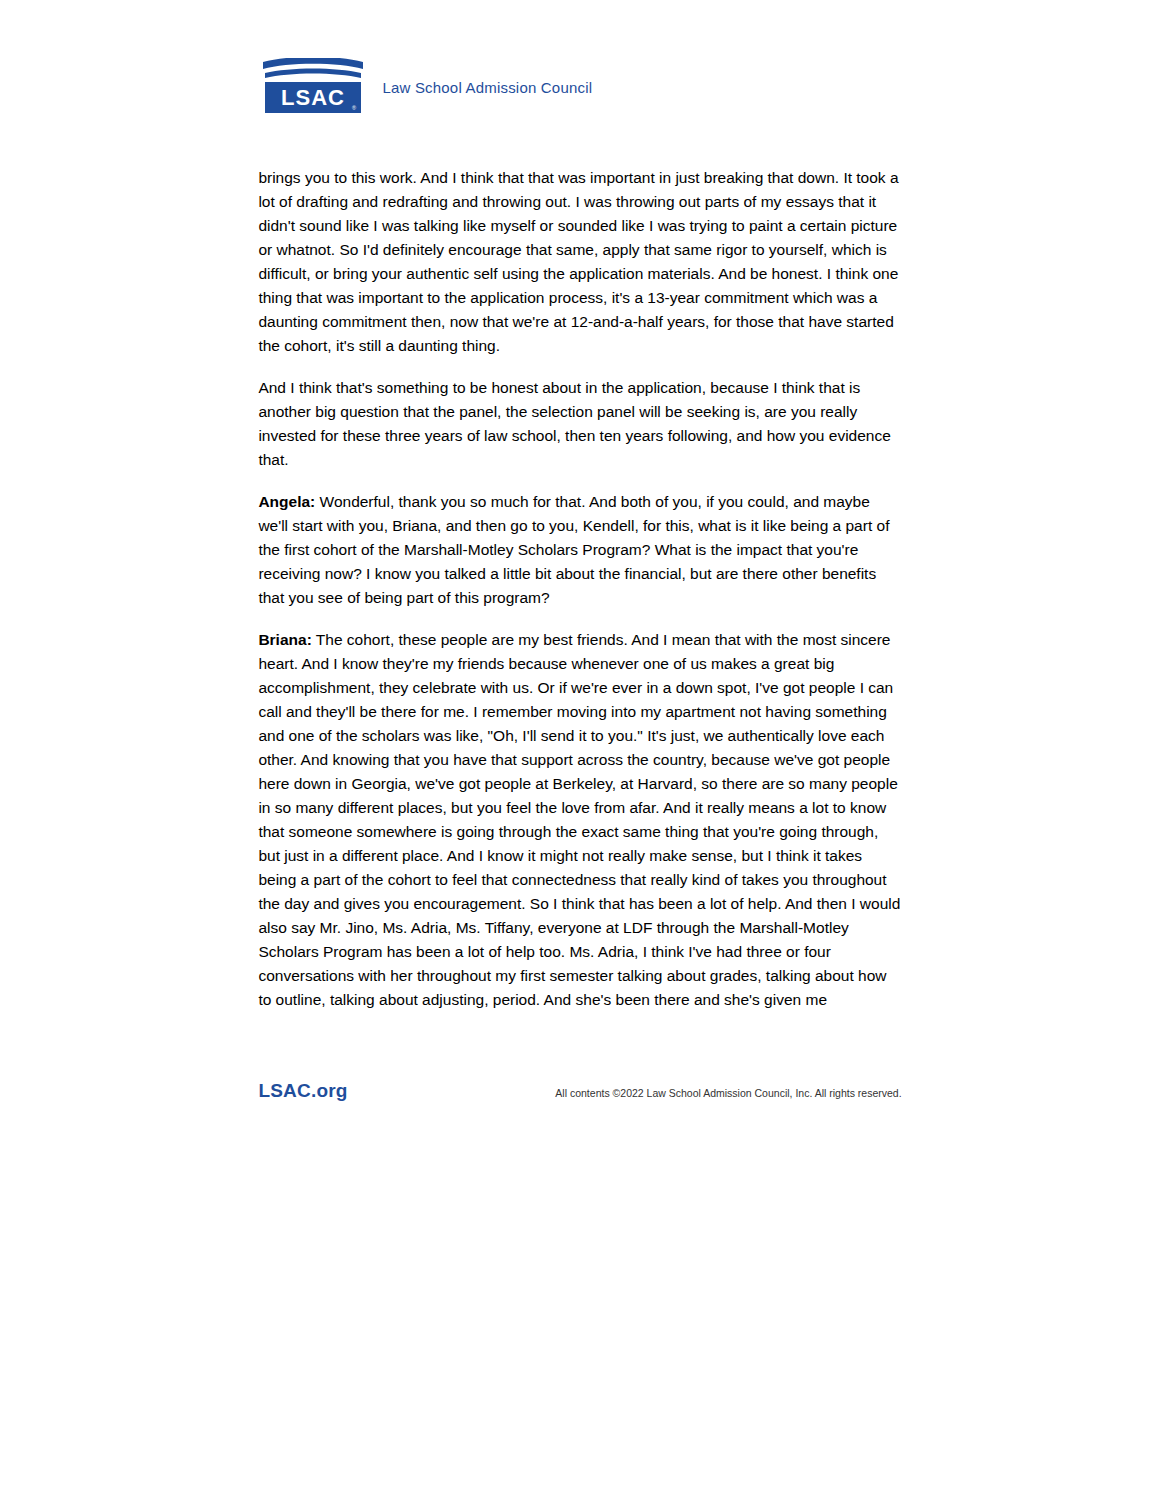LSAC ® Law School Admission Council
brings you to this work. And I think that that was important in just breaking that down. It took a lot of drafting and redrafting and throwing out. I was throwing out parts of my essays that it didn't sound like I was talking like myself or sounded like I was trying to paint a certain picture or whatnot. So I'd definitely encourage that same, apply that same rigor to yourself, which is difficult, or bring your authentic self using the application materials. And be honest. I think one thing that was important to the application process, it's a 13-year commitment which was a daunting commitment then, now that we're at 12-and-a-half years, for those that have started the cohort, it's still a daunting thing.
And I think that's something to be honest about in the application, because I think that is another big question that the panel, the selection panel will be seeking is, are you really invested for these three years of law school, then ten years following, and how you evidence that.
Angela: Wonderful, thank you so much for that. And both of you, if you could, and maybe we'll start with you, Briana, and then go to you, Kendell, for this, what is it like being a part of the first cohort of the Marshall-Motley Scholars Program? What is the impact that you're receiving now? I know you talked a little bit about the financial, but are there other benefits that you see of being part of this program?
Briana: The cohort, these people are my best friends. And I mean that with the most sincere heart. And I know they're my friends because whenever one of us makes a great big accomplishment, they celebrate with us. Or if we're ever in a down spot, I've got people I can call and they'll be there for me. I remember moving into my apartment not having something and one of the scholars was like, "Oh, I'll send it to you." It's just, we authentically love each other. And knowing that you have that support across the country, because we've got people here down in Georgia, we've got people at Berkeley, at Harvard, so there are so many people in so many different places, but you feel the love from afar. And it really means a lot to know that someone somewhere is going through the exact same thing that you're going through, but just in a different place. And I know it might not really make sense, but I think it takes being a part of the cohort to feel that connectedness that really kind of takes you throughout the day and gives you encouragement. So I think that has been a lot of help. And then I would also say Mr. Jino, Ms. Adria, Ms. Tiffany, everyone at LDF through the Marshall-Motley Scholars Program has been a lot of help too. Ms. Adria, I think I've had three or four conversations with her throughout my first semester talking about grades, talking about how to outline, talking about adjusting, period. And she's been there and she's given me
LSAC.org All contents ©2022 Law School Admission Council, Inc. All rights reserved.